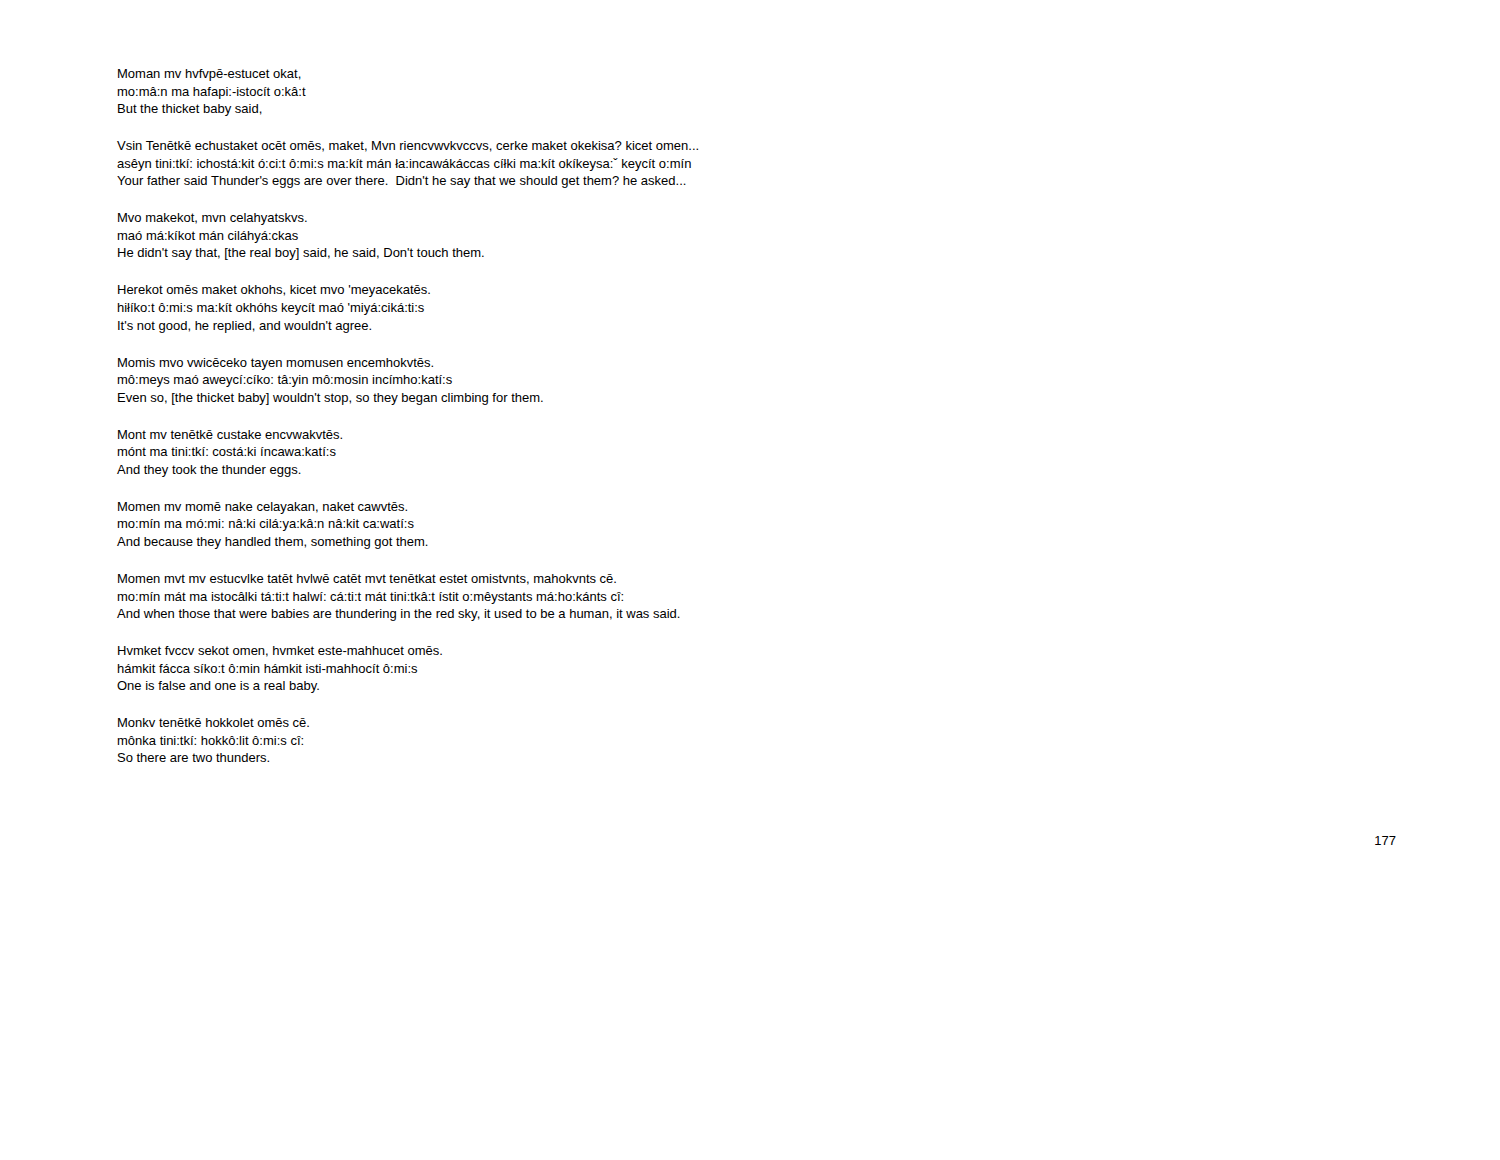Moman mv hvfvpē-estucet okat,
mo:mâ:n ma hafapi:-istocít o:kâ:t
But the thicket baby said,
Vsin Tenētkē echustaket ocēt omēs, maket, Mvn riencvwvkvccvs, cerke maket okekisa? kicet omen...
asêyn tini:tkí: ichostá:kit ó:ci:t ô:mi:s ma:kít mán ła:incawákáccas cíłki ma:kít okíkeysa:ˇ keycít o:mín
Your father said Thunder's eggs are over there. Didn't he say that we should get them? he asked...
Mvo makekot, mvn celahyatskvs.
maó má:kíkot mán ciláhyá:ckas
He didn't say that, [the real boy] said, he said, Don't touch them.
Herekot omēs maket okhohs, kicet mvo 'meyacekatēs.
hiłíko:t ô:mi:s ma:kít okhóhs keycít maó 'miyá:ciká:ti:s
It's not good, he replied, and wouldn't agree.
Momis mvo vwicēceko tayen momusen encemhokvtēs.
mô:meys maó aweycí:cíko: tâ:yin mô:mosin incímho:katí:s
Even so, [the thicket baby] wouldn't stop, so they began climbing for them.
Mont mv tenētkē custake encvwakvtēs.
mónt ma tini:tkí: costá:ki íncawa:katí:s
And they took the thunder eggs.
Momen mv momē nake celayakan, naket cawvtēs.
mo:mín ma mó:mi: nâ:ki cilá:ya:kâ:n nâ:kit ca:watí:s
And because they handled them, something got them.
Momen mvt mv estucvlke tatēt hvlwē catēt mvt tenētkat estet omistvnts, mahokvnts cē.
mo:mín mát ma istocâlki tá:ti:t halwí: cá:ti:t mát tini:tkâ:t ístit o:mêystants má:ho:kánts cî:
And when those that were babies are thundering in the red sky, it used to be a human, it was said.
Hvmket fvccv sekot omen, hvmket este-mahhucet omēs.
hámkit fácca síko:t ô:min hámkit isti-mahhocít ô:mi:s
One is false and one is a real baby.
Monkv tenētkē hokkolet omēs cē.
mônka tini:tkí: hokkô:lit ô:mi:s cî:
So there are two thunders.
177